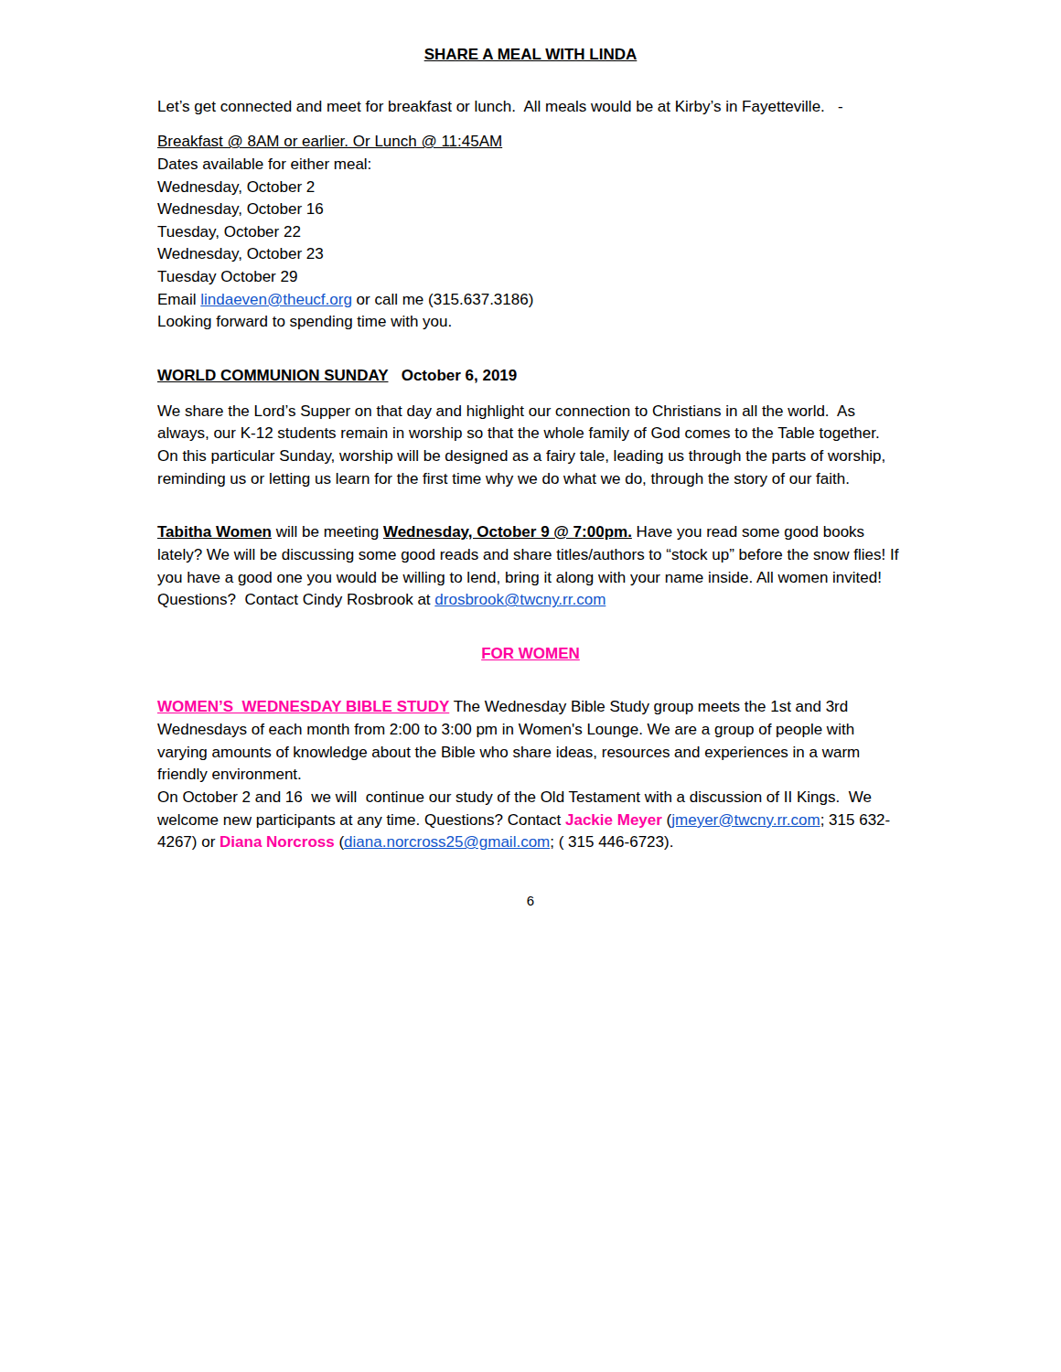SHARE A MEAL WITH LINDA
Let’s get connected and meet for breakfast or lunch. All meals would be at Kirby’s in Fayetteville. -
Breakfast @ 8AM or earlier. Or Lunch @ 11:45AM
Dates available for either meal:
Wednesday, October 2
Wednesday, October 16
Tuesday, October 22
Wednesday, October 23
Tuesday October 29
Email lindaeven@theucf.org or call me (315.637.3186)
Looking forward to spending time with you.
WORLD COMMUNION SUNDAY October 6, 2019
We share the Lord’s Supper on that day and highlight our connection to Christians in all the world. As always, our K-12 students remain in worship so that the whole family of God comes to the Table together. On this particular Sunday, worship will be designed as a fairy tale, leading us through the parts of worship, reminding us or letting us learn for the first time why we do what we do, through the story of our faith.
Tabitha Women will be meeting Wednesday, October 9 @ 7:00pm. Have you read some good books lately? We will be discussing some good reads and share titles/authors to “stock up” before the snow flies! If you have a good one you would be willing to lend, bring it along with your name inside. All women invited!
Questions? Contact Cindy Rosbrook at drosbrook@twcny.rr.com
FOR WOMEN
WOMEN’S WEDNESDAY BIBLE STUDY The Wednesday Bible Study group meets the 1st and 3rd Wednesdays of each month from 2:00 to 3:00 pm in Women's Lounge. We are a group of people with varying amounts of knowledge about the Bible who share ideas, resources and experiences in a warm friendly environment.
On October 2 and 16 we will continue our study of the Old Testament with a discussion of II Kings. We welcome new participants at any time. Questions? Contact Jackie Meyer (jmeyer@twcny.rr.com; 315 632-4267) or Diana Norcross (diana.norcross25@gmail.com; ( 315 446-6723).
6